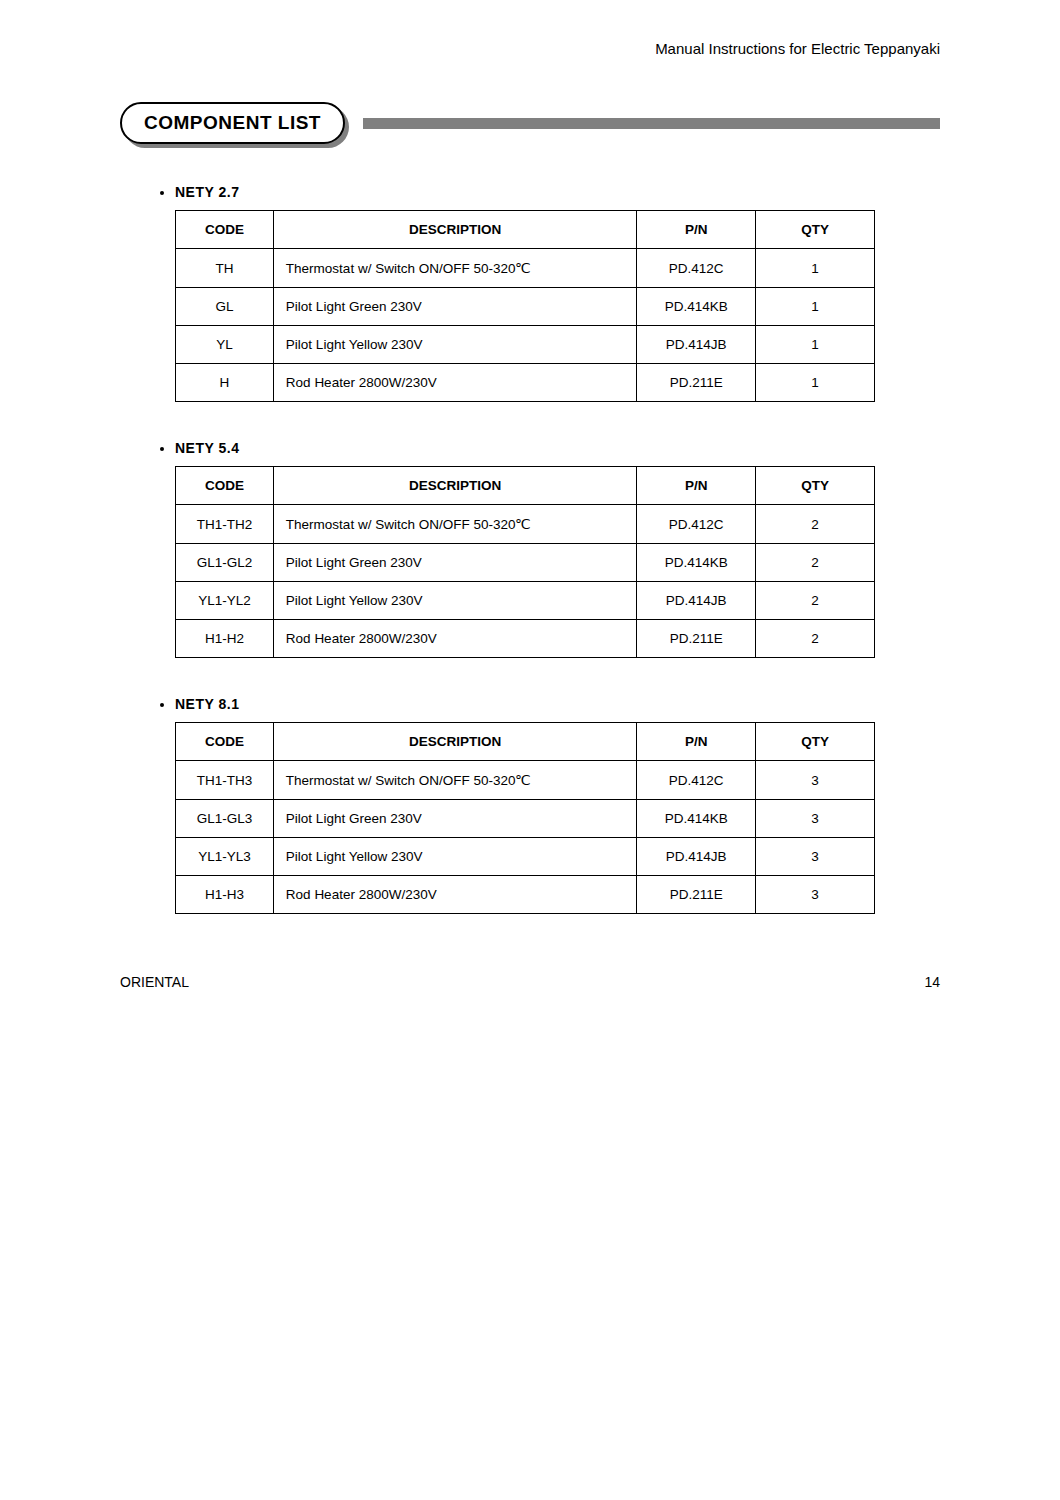Manual Instructions for Electric Teppanyaki
COMPONENT LIST
NETY 2.7
| CODE | DESCRIPTION | P/N | QTY |
| --- | --- | --- | --- |
| TH | Thermostat w/ Switch ON/OFF 50-320℃ | PD.412C | 1 |
| GL | Pilot Light Green 230V | PD.414KB | 1 |
| YL | Pilot Light Yellow 230V | PD.414JB | 1 |
| H | Rod Heater 2800W/230V | PD.211E | 1 |
NETY 5.4
| CODE | DESCRIPTION | P/N | QTY |
| --- | --- | --- | --- |
| TH1-TH2 | Thermostat w/ Switch ON/OFF 50-320℃ | PD.412C | 2 |
| GL1-GL2 | Pilot Light Green 230V | PD.414KB | 2 |
| YL1-YL2 | Pilot Light Yellow 230V | PD.414JB | 2 |
| H1-H2 | Rod Heater 2800W/230V | PD.211E | 2 |
NETY 8.1
| CODE | DESCRIPTION | P/N | QTY |
| --- | --- | --- | --- |
| TH1-TH3 | Thermostat w/ Switch ON/OFF 50-320℃ | PD.412C | 3 |
| GL1-GL3 | Pilot Light Green 230V | PD.414KB | 3 |
| YL1-YL3 | Pilot Light Yellow 230V | PD.414JB | 3 |
| H1-H3 | Rod Heater 2800W/230V | PD.211E | 3 |
ORIENTAL 14